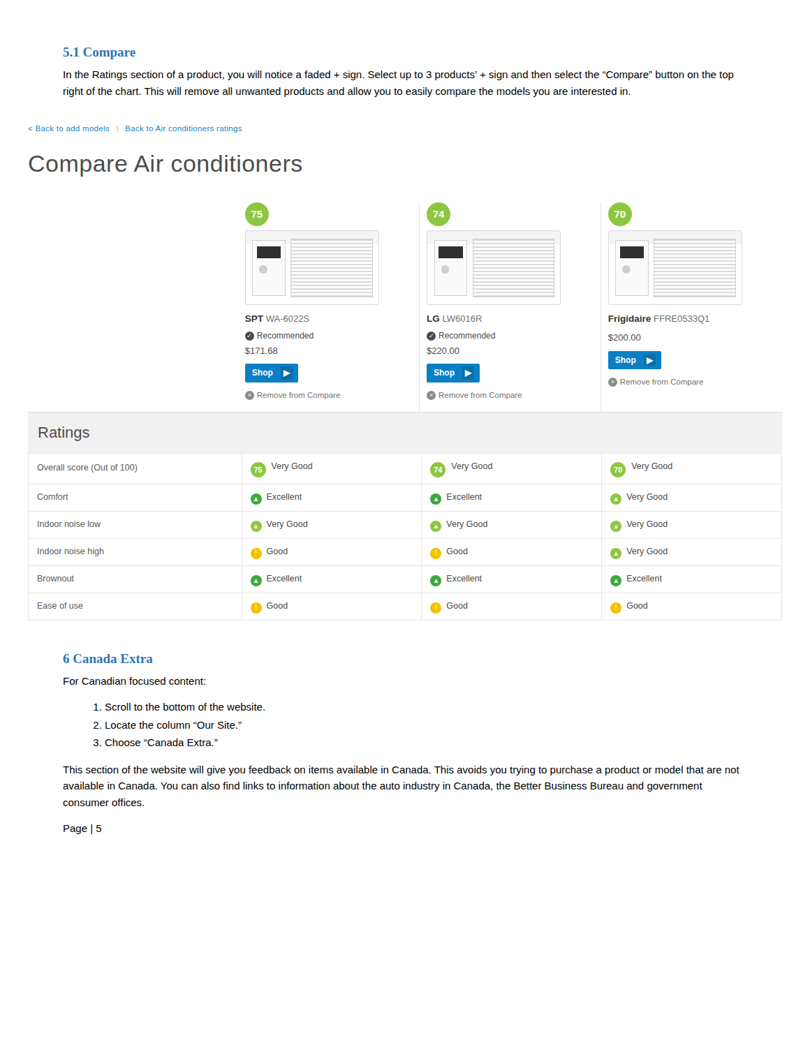5.1 Compare
In the Ratings section of a product, you will notice a faded + sign. Select up to 3 products’ + sign and then select the “Compare” button on the top right of the chart. This will remove all unwanted products and allow you to easily compare the models you are interested in.
< Back to add models | Back to Air conditioners ratings
Compare Air conditioners
| | 75 SPT WA-6022S ✓ Recommended $171.68 Shop ▶ × Remove from Compare | 74 LG LW6016R ✓ Recommended $220.00 Shop ▶ × Remove from Compare | 70 Frigidaire FFRE0533Q1 $200.00 Shop ▶ × Remove from Compare |
Ratings
| Overall score (Out of 100) | 75 Very Good | 74 Very Good | 70 Very Good |
| Comfort | ▲ Excellent | ▲ Excellent | ▲ Very Good |
| Indoor noise low | ▲ Very Good | ▲ Very Good | ▲ Very Good |
| Indoor noise high | ! Good | ! Good | ▲ Very Good |
| Brownout | ▲ Excellent | ▲ Excellent | ▲ Excellent |
| Ease of use | ! Good | ! Good | ! Good |
6 Canada Extra
For Canadian focused content:
Scroll to the bottom of the website.
Locate the column “Our Site.”
Choose “Canada Extra.”
This section of the website will give you feedback on items available in Canada. This avoids you trying to purchase a product or model that are not available in Canada. You can also find links to information about the auto industry in Canada, the Better Business Bureau and government consumer offices.
Page | 5